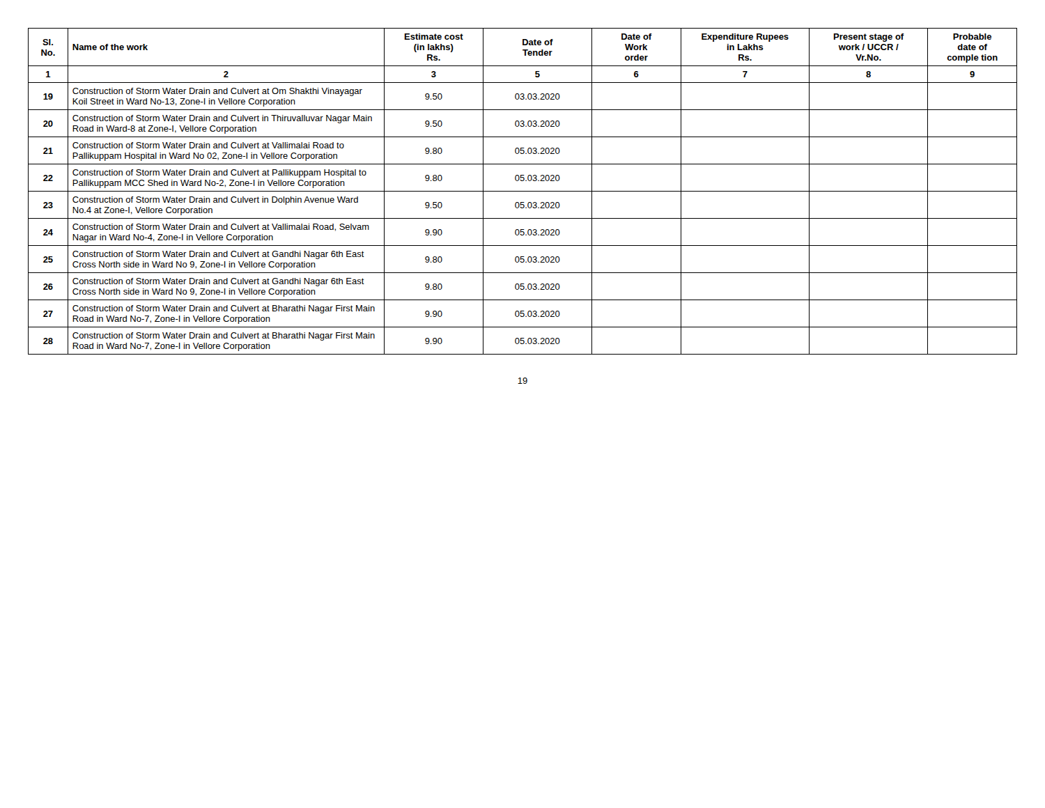| Sl. No. | Name of the work | Estimate cost (in lakhs) Rs. | Date of Tender | Date of Work order | Expenditure Rupees in Lakhs Rs. | Present stage of work / UCCR / Vr.No. | Probable date of comple tion |
| --- | --- | --- | --- | --- | --- | --- | --- |
| 1 | 2 | 3 | 5 | 6 | 7 | 8 | 9 |
| 19 | Construction of Storm Water Drain and Culvert at Om Shakthi Vinayagar Koil Street in Ward No-13, Zone-I in Vellore Corporation | 9.50 | 03.03.2020 | | | | |
| 20 | Construction of Storm Water Drain and Culvert in Thiruvalluvar Nagar Main Road in Ward-8 at Zone-I, Vellore Corporation | 9.50 | 03.03.2020 | | | | |
| 21 | Construction of Storm Water Drain and Culvert at Vallimalai Road to Pallikuppam Hospital in Ward No 02, Zone-I in Vellore Corporation | 9.80 | 05.03.2020 | | | | |
| 22 | Construction of Storm Water Drain and Culvert at Pallikuppam Hospital to Pallikuppam MCC Shed in Ward No-2, Zone-I in Vellore Corporation | 9.80 | 05.03.2020 | | | | |
| 23 | Construction of Storm Water Drain and Culvert in Dolphin Avenue Ward No.4 at Zone-I, Vellore Corporation | 9.50 | 05.03.2020 | | | | |
| 24 | Construction of Storm Water Drain and Culvert at Vallimalai Road, Selvam Nagar in Ward No-4, Zone-I in Vellore Corporation | 9.90 | 05.03.2020 | | | | |
| 25 | Construction of Storm Water Drain and Culvert at Gandhi Nagar 6th East Cross North side in Ward No 9, Zone-I in Vellore Corporation | 9.80 | 05.03.2020 | | | | |
| 26 | Construction of Storm Water Drain and Culvert at Gandhi Nagar 6th East Cross North side in Ward No 9, Zone-I in Vellore Corporation | 9.80 | 05.03.2020 | | | | |
| 27 | Construction of Storm Water Drain and Culvert at Bharathi Nagar First Main Road in Ward No-7, Zone-I in Vellore Corporation | 9.90 | 05.03.2020 | | | | |
| 28 | Construction of Storm Water Drain and Culvert at Bharathi Nagar First Main Road in Ward No-7, Zone-I in Vellore Corporation | 9.90 | 05.03.2020 | | | | |
19